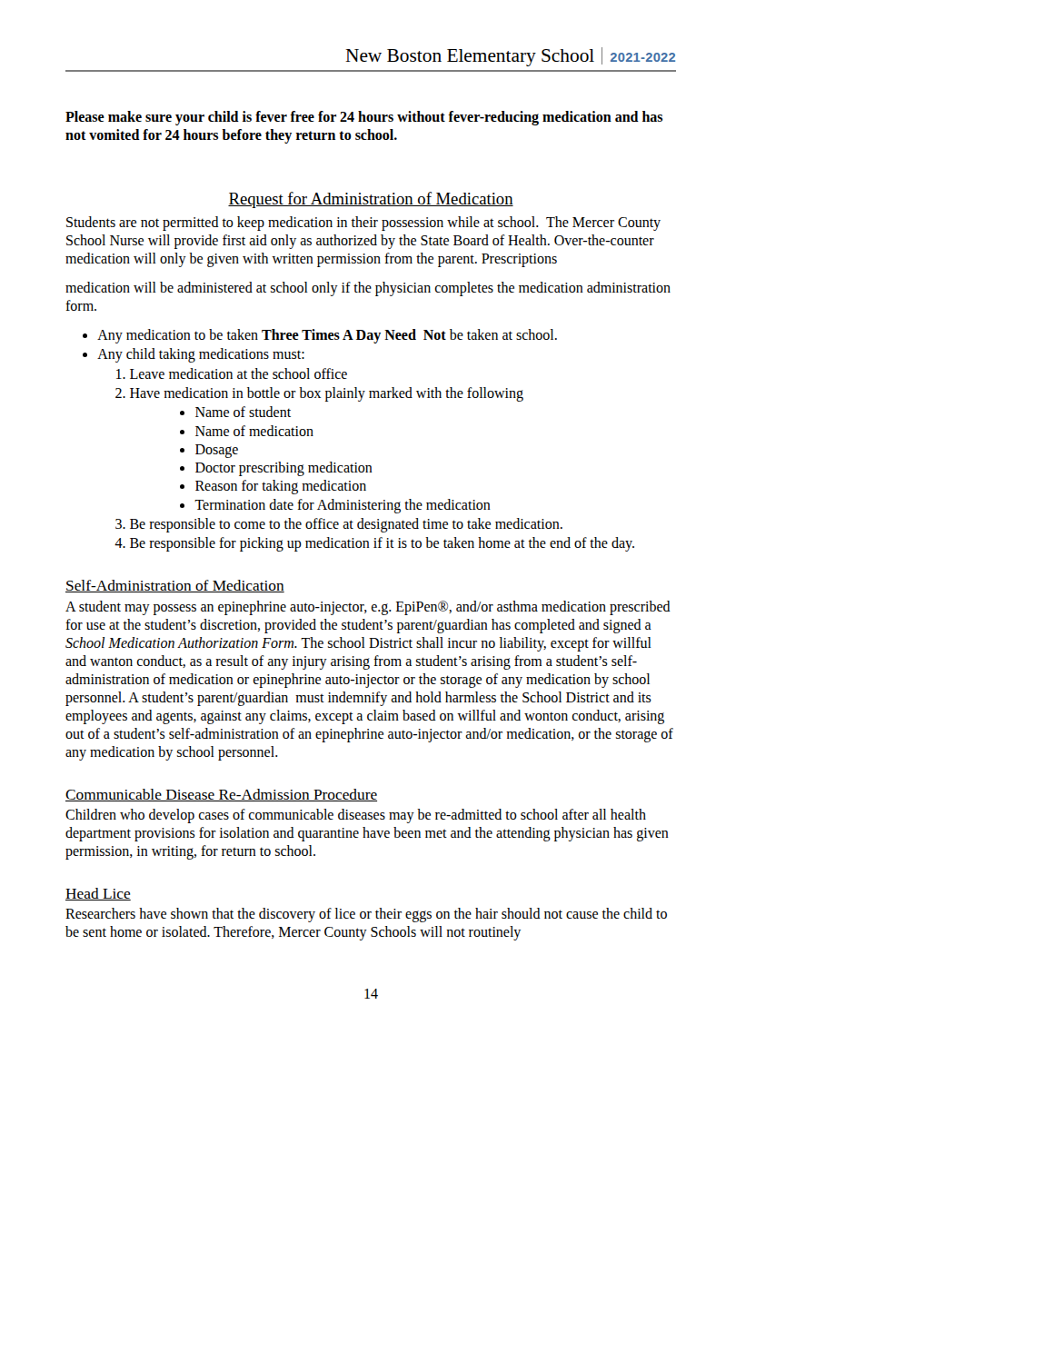New Boston Elementary School 2021-2022
Please make sure your child is fever free for 24 hours without fever-reducing medication and has not vomited for 24 hours before they return to school.
Request for Administration of Medication
Students are not permitted to keep medication in their possession while at school. The Mercer County School Nurse will provide first aid only as authorized by the State Board of Health. Over-the-counter medication will only be given with written permission from the parent. Prescriptions
medication will be administered at school only if the physician completes the medication administration form.
Any medication to be taken Three Times A Day Need Not be taken at school.
Any child taking medications must:
Leave medication at the school office
Have medication in bottle or box plainly marked with the following
Name of student
Name of medication
Dosage
Doctor prescribing medication
Reason for taking medication
Termination date for Administering the medication
Be responsible to come to the office at designated time to take medication.
Be responsible for picking up medication if it is to be taken home at the end of the day.
Self-Administration of Medication
A student may possess an epinephrine auto-injector, e.g. EpiPen®, and/or asthma medication prescribed for use at the student’s discretion, provided the student’s parent/guardian has completed and signed a School Medication Authorization Form. The school District shall incur no liability, except for willful and wanton conduct, as a result of any injury arising from a student’s arising from a student’s self-administration of medication or epinephrine auto-injector or the storage of any medication by school personnel. A student’s parent/guardian must indemnify and hold harmless the School District and its employees and agents, against any claims, except a claim based on willful and wonton conduct, arising out of a student’s self-administration of an epinephrine auto-injector and/or medication, or the storage of any medication by school personnel.
Communicable Disease Re-Admission Procedure
Children who develop cases of communicable diseases may be re-admitted to school after all health department provisions for isolation and quarantine have been met and the attending physician has given permission, in writing, for return to school.
Head Lice
Researchers have shown that the discovery of lice or their eggs on the hair should not cause the child to be sent home or isolated. Therefore, Mercer County Schools will not routinely
14